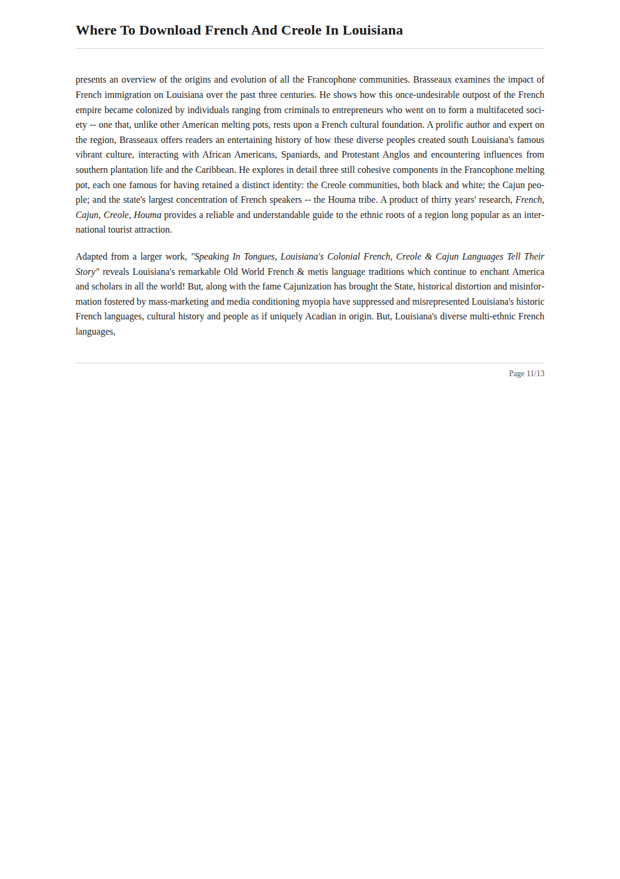Where To Download French And Creole In Louisiana
presents an overview of the origins and evolution of all the Francophone communities. Brasseaux examines the impact of French immigration on Louisiana over the past three centuries. He shows how this once-undesirable outpost of the French empire became colonized by individuals ranging from criminals to entrepreneurs who went on to form a multifaceted society -- one that, unlike other American melting pots, rests upon a French cultural foundation. A prolific author and expert on the region, Brasseaux offers readers an entertaining history of how these diverse peoples created south Louisiana's famous vibrant culture, interacting with African Americans, Spaniards, and Protestant Anglos and encountering influences from southern plantation life and the Caribbean. He explores in detail three still cohesive components in the Francophone melting pot, each one famous for having retained a distinct identity: the Creole communities, both black and white; the Cajun people; and the state's largest concentration of French speakers -- the Houma tribe. A product of thirty years' research, French, Cajun, Creole, Houma provides a reliable and understandable guide to the ethnic roots of a region long popular as an international tourist attraction.
Adapted from a larger work, "Speaking In Tongues, Louisiana's Colonial French, Creole & Cajun Languages Tell Their Story" reveals Louisiana's remarkable Old World French & metis language traditions which continue to enchant America and scholars in all the world! But, along with the fame Cajunization has brought the State, historical distortion and misinformation fostered by mass-marketing and media conditioning myopia have suppressed and misrepresented Louisiana's historic French languages, cultural history and people as if uniquely Acadian in origin. But, Louisiana's diverse multi-ethnic French languages,
Page 11/13